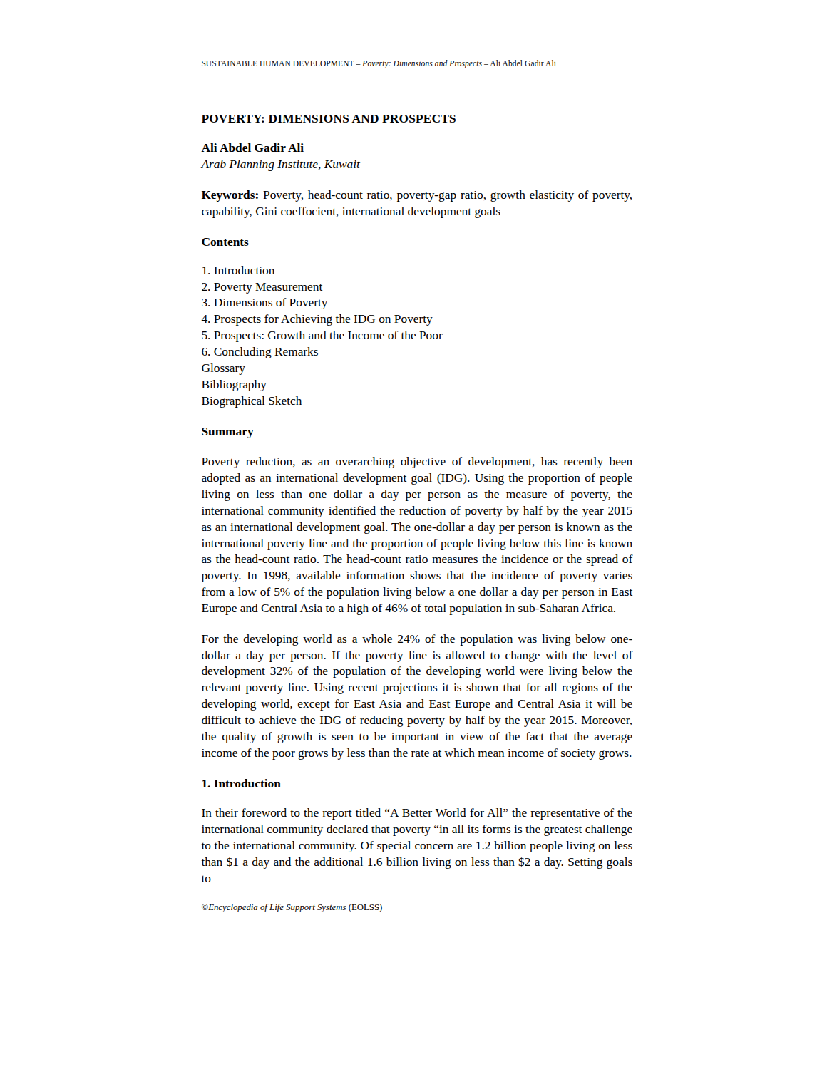SUSTAINABLE HUMAN DEVELOPMENT – Poverty: Dimensions and Prospects – Ali Abdel Gadir Ali
POVERTY: DIMENSIONS AND PROSPECTS
Ali Abdel Gadir Ali
Arab Planning Institute, Kuwait
Keywords: Poverty, head-count ratio, poverty-gap ratio, growth elasticity of poverty, capability, Gini coeffocient, international development goals
Contents
1. Introduction
2. Poverty Measurement
3. Dimensions of Poverty
4. Prospects for Achieving the IDG on Poverty
5. Prospects: Growth and the Income of the Poor
6. Concluding Remarks
Glossary
Bibliography
Biographical Sketch
Summary
Poverty reduction, as an overarching objective of development, has recently been adopted as an international development goal (IDG). Using the proportion of people living on less than one dollar a day per person as the measure of poverty, the international community identified the reduction of poverty by half by the year 2015 as an international development goal. The one-dollar a day per person is known as the international poverty line and the proportion of people living below this line is known as the head-count ratio. The head-count ratio measures the incidence or the spread of poverty. In 1998, available information shows that the incidence of poverty varies from a low of 5% of the population living below a one dollar a day per person in East Europe and Central Asia to a high of 46% of total population in sub-Saharan Africa.
For the developing world as a whole 24% of the population was living below one-dollar a day per person. If the poverty line is allowed to change with the level of development 32% of the population of the developing world were living below the relevant poverty line. Using recent projections it is shown that for all regions of the developing world, except for East Asia and East Europe and Central Asia it will be difficult to achieve the IDG of reducing poverty by half by the year 2015. Moreover, the quality of growth is seen to be important in view of the fact that the average income of the poor grows by less than the rate at which mean income of society grows.
1. Introduction
In their foreword to the report titled “A Better World for All” the representative of the international community declared that poverty “in all its forms is the greatest challenge to the international community. Of special concern are 1.2 billion people living on less than $1 a day and the additional 1.6 billion living on less than $2 a day. Setting goals to
©Encyclopedia of Life Support Systems (EOLSS)